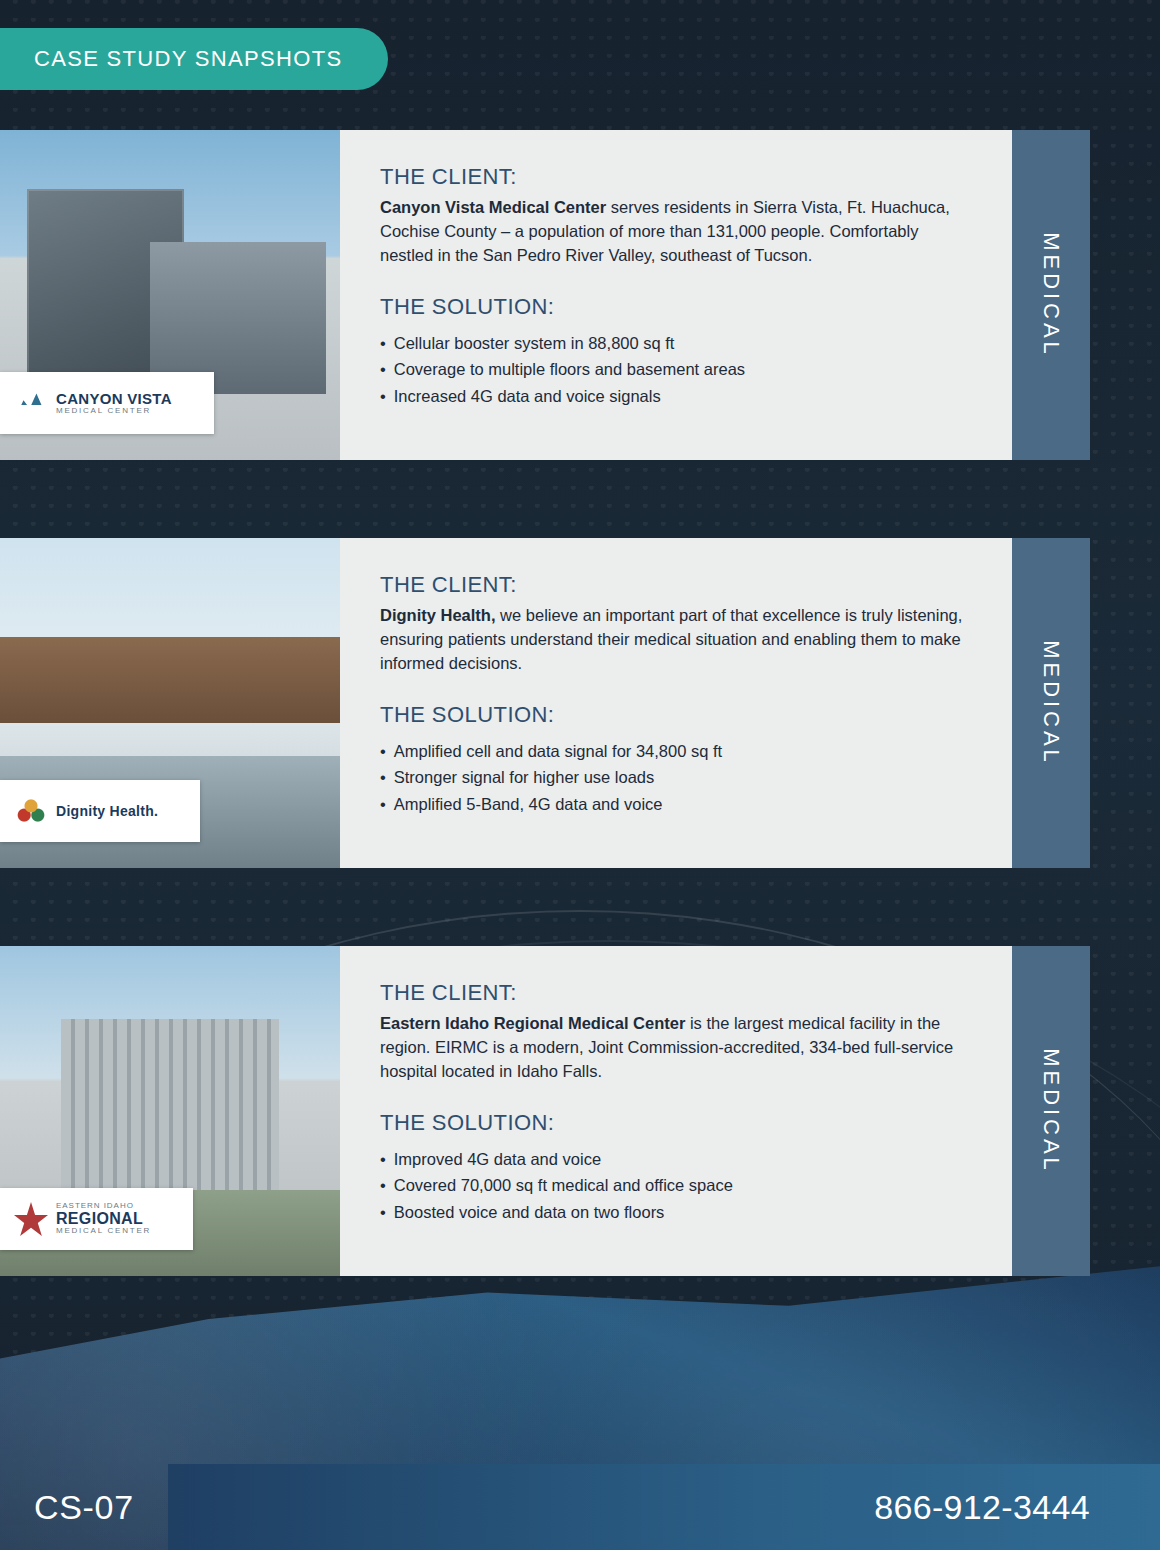CASE STUDY SNAPSHOTS
CANYON VISTA
Medical Center
THE CLIENT:
Canyon Vista Medical Center serves residents in Sierra Vista, Ft. Huachuca, Cochise County – a population of more than 131,000 people. Comfortably nestled in the San Pedro River Valley, southeast of Tucson.
THE SOLUTION:
Cellular booster system in 88,800 sq ft
Coverage to multiple floors and basement areas
Increased 4G data and voice signals
MEDICAL
Dignity Health.
THE CLIENT:
Dignity Health, we believe an important part of that excellence is truly listening, ensuring patients understand their medical situation and enabling them to make informed decisions.
THE SOLUTION:
Amplified cell and data signal for 34,800 sq ft
Stronger signal for higher use loads
Amplified 5-Band, 4G data and voice
MEDICAL
Eastern Idaho
REGIONAL
Medical Center
THE CLIENT:
Eastern Idaho Regional Medical Center is the largest medical facility in the region. EIRMC is a modern, Joint Commission-accredited, 334-bed full-service hospital located in Idaho Falls.
THE SOLUTION:
Improved 4G data and voice
Covered 70,000 sq ft medical and office space
Boosted voice and data on two floors
MEDICAL
CS-07
866-912-3444